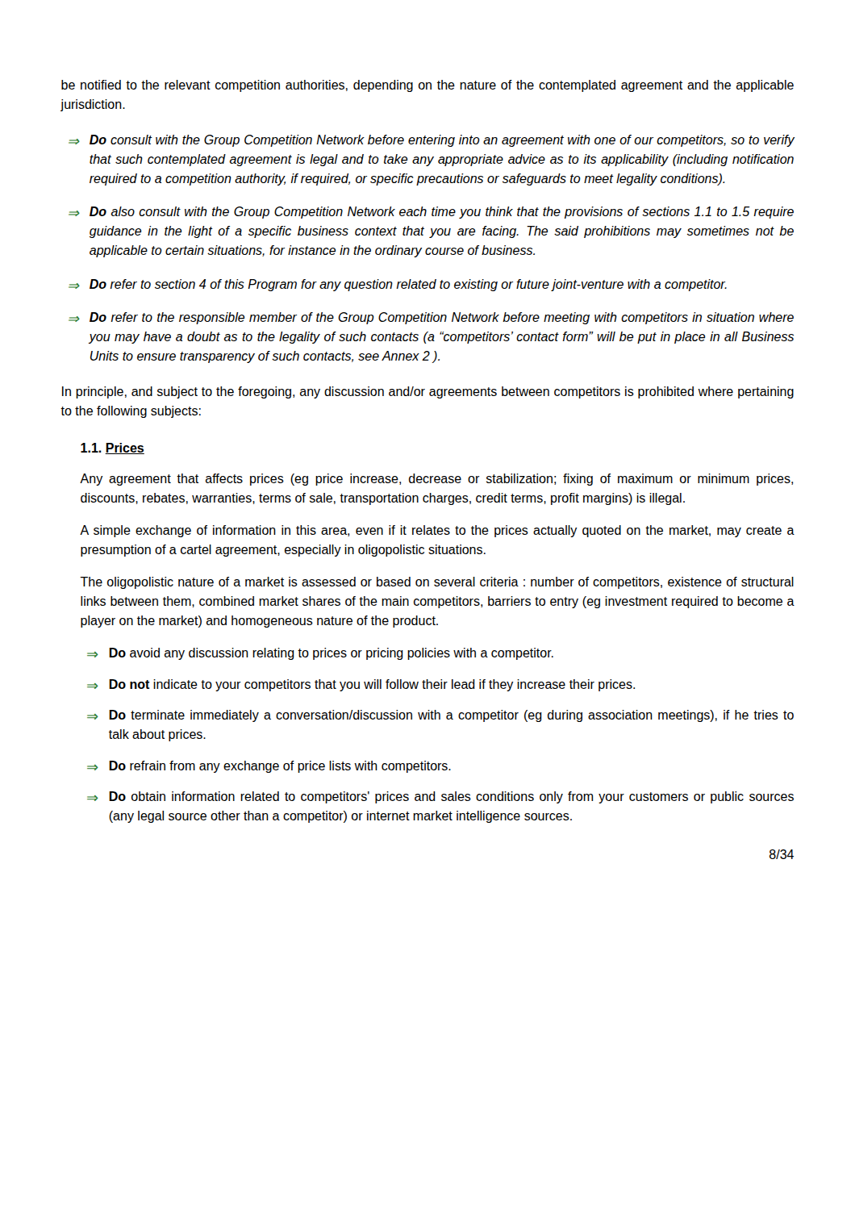be notified to the relevant competition authorities, depending on the nature of the contemplated agreement and the applicable jurisdiction.
Do consult with the Group Competition Network before entering into an agreement with one of our competitors, so to verify that such contemplated agreement is legal and to take any appropriate advice as to its applicability (including notification required to a competition authority, if required, or specific precautions or safeguards to meet legality conditions).
Do also consult with the Group Competition Network each time you think that the provisions of sections 1.1 to 1.5 require guidance in the light of a specific business context that you are facing. The said prohibitions may sometimes not be applicable to certain situations, for instance in the ordinary course of business.
Do refer to section 4 of this Program for any question related to existing or future joint-venture with a competitor.
Do refer to the responsible member of the Group Competition Network before meeting with competitors in situation where you may have a doubt as to the legality of such contacts (a “competitors’ contact form” will be put in place in all Business Units to ensure transparency of such contacts, see Annex 2 ).
In principle, and subject to the foregoing, any discussion and/or agreements between competitors is prohibited where pertaining to the following subjects:
1.1. Prices
Any agreement that affects prices (eg price increase, decrease or stabilization; fixing of maximum or minimum prices, discounts, rebates, warranties, terms of sale, transportation charges, credit terms, profit margins) is illegal.
A simple exchange of information in this area, even if it relates to the prices actually quoted on the market, may create a presumption of a cartel agreement, especially in oligopolistic situations.
The oligopolistic nature of a market is assessed or based on several criteria : number of competitors, existence of structural links between them, combined market shares of the main competitors, barriers to entry (eg investment required to become a player on the market) and homogeneous nature of the product.
Do avoid any discussion relating to prices or pricing policies with a competitor.
Do not indicate to your competitors that you will follow their lead if they increase their prices.
Do terminate immediately a conversation/discussion with a competitor (eg during association meetings), if he tries to talk about prices.
Do refrain from any exchange of price lists with competitors.
Do obtain information related to competitors' prices and sales conditions only from your customers or public sources (any legal source other than a competitor) or internet market intelligence sources.
8/34